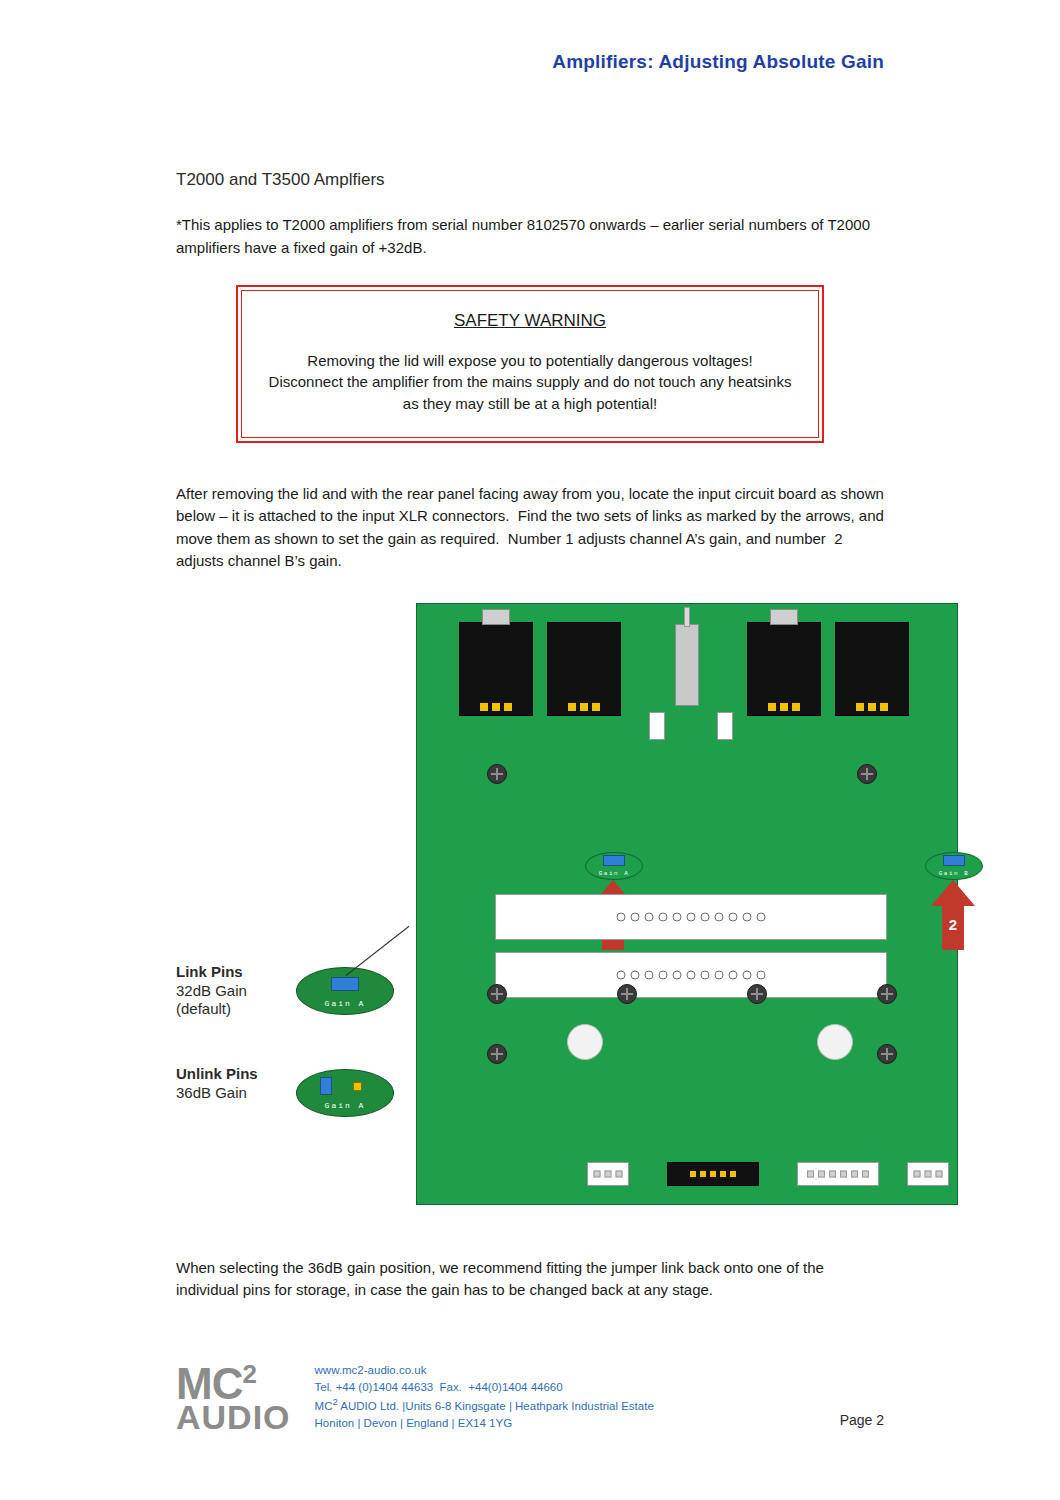Amplifiers: Adjusting Absolute Gain
T2000 and T3500 Amplfiers
*This applies to T2000 amplifiers from serial number 8102570 onwards – earlier serial numbers of T2000 amplifiers have a fixed gain of +32dB.
SAFETY WARNING
Removing the lid will expose you to potentially dangerous voltages!
Disconnect the amplifier from the mains supply and do not touch any heatsinks as they may still be at a high potential!
After removing the lid and with the rear panel facing away from you, locate the input circuit board as shown below – it is attached to the input XLR connectors. Find the two sets of links as marked by the arrows, and move them as shown to set the gain as required. Number 1 adjusts channel A’s gain, and number 2 adjusts channel B’s gain.
Link Pins 32dB Gain (default)
Gain A
Unlink Pins 36dB Gain
Gain A
Gain A
Gain B
1
2
When selecting the 36dB gain position, we recommend fitting the jumper link back onto one of the individual pins for storage, in case the gain has to be changed back at any stage.
MC2
AUDIO
www.mc2-audio.co.uk
Tel. +44 (0)1404 44633 Fax. +44(0)1404 44660
MC2 AUDIO Ltd. |Units 6-8 Kingsgate | Heathpark Industrial Estate
Honiton | Devon | England | EX14 1YG
Page 2